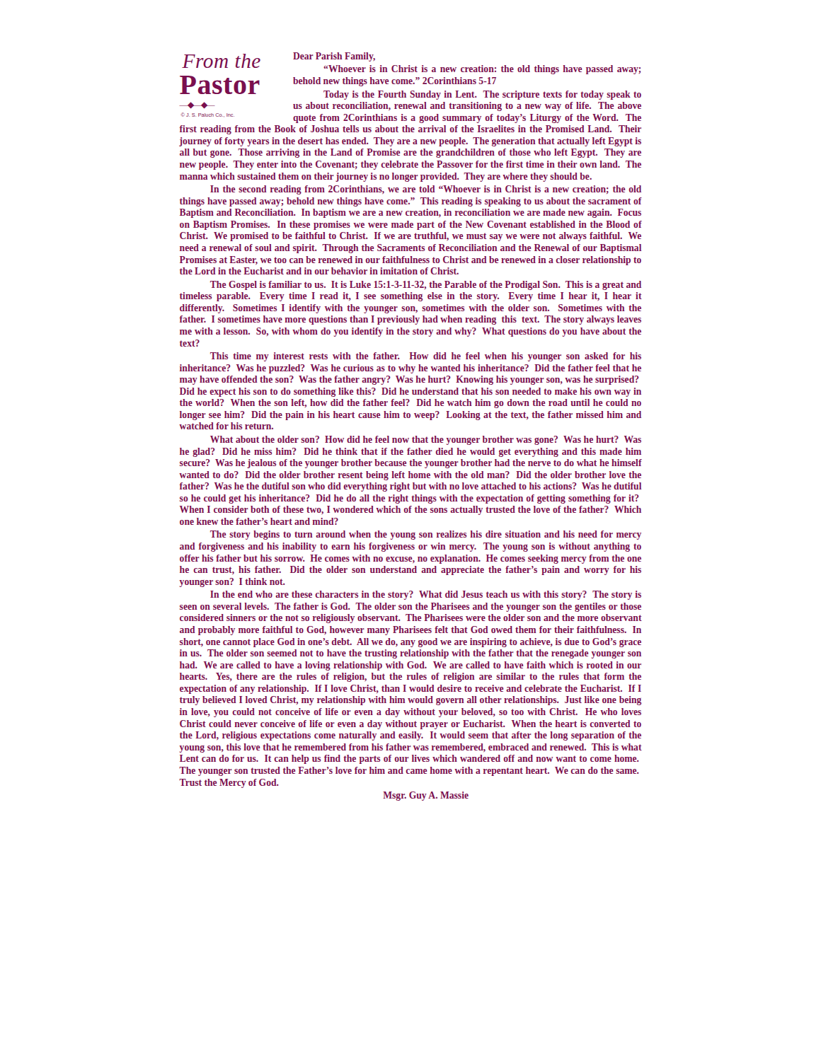From the
Pastor
—◆—◆—
© J. S. Paluch Co., Inc.
Dear Parish Family,
“Whoever is in Christ is a new creation: the old things have passed away; behold new things have come.” 2Corinthians 5-17
Today is the Fourth Sunday in Lent. The scripture texts for today speak to us about reconciliation, renewal and transitioning to a new way of life. The above quote from 2Corinthians is a good summary of today’s Liturgy of the Word. The first reading from the Book of Joshua tells us about the arrival of the Israelites in the Promised Land. Their journey of forty years in the desert has ended. They are a new people. The generation that actually left Egypt is all but gone. Those arriving in the Land of Promise are the grandchildren of those who left Egypt. They are new people. They enter into the Covenant; they celebrate the Passover for the first time in their own land. The manna which sustained them on their journey is no longer provided. They are where they should be.
In the second reading from 2Corinthians, we are told “Whoever is in Christ is a new creation; the old things have passed away; behold new things have come.” This reading is speaking to us about the sacrament of Baptism and Reconciliation. In baptism we are a new creation, in reconciliation we are made new again. Focus on Baptism Promises. In these promises we were made part of the New Covenant established in the Blood of Christ. We promised to be faithful to Christ. If we are truthful, we must say we were not always faithful. We need a renewal of soul and spirit. Through the Sacraments of Reconciliation and the Renewal of our Baptismal Promises at Easter, we too can be renewed in our faithfulness to Christ and be renewed in a closer relationship to the Lord in the Eucharist and in our behavior in imitation of Christ.
The Gospel is familiar to us. It is Luke 15:1-3-11-32, the Parable of the Prodigal Son. This is a great and timeless parable. Every time I read it, I see something else in the story. Every time I hear it, I hear it differently. Sometimes I identify with the younger son, sometimes with the older son. Sometimes with the father. I sometimes have more questions than I previously had when reading this text. The story always leaves me with a lesson. So, with whom do you identify in the story and why? What questions do you have about the text?
This time my interest rests with the father. How did he feel when his younger son asked for his inheritance? Was he puzzled? Was he curious as to why he wanted his inheritance? Did the father feel that he may have offended the son? Was the father angry? Was he hurt? Knowing his younger son, was he surprised? Did he expect his son to do something like this? Did he understand that his son needed to make his own way in the world? When the son left, how did the father feel? Did he watch him go down the road until he could no longer see him? Did the pain in his heart cause him to weep? Looking at the text, the father missed him and watched for his return.
What about the older son? How did he feel now that the younger brother was gone? Was he hurt? Was he glad? Did he miss him? Did he think that if the father died he would get everything and this made him secure? Was he jealous of the younger brother because the younger brother had the nerve to do what he himself wanted to do? Did the older brother resent being left home with the old man? Did the older brother love the father? Was he the dutiful son who did everything right but with no love attached to his actions? Was he dutiful so he could get his inheritance? Did he do all the right things with the expectation of getting something for it? When I consider both of these two, I wondered which of the sons actually trusted the love of the father? Which one knew the father’s heart and mind?
The story begins to turn around when the young son realizes his dire situation and his need for mercy and forgiveness and his inability to earn his forgiveness or win mercy. The young son is without anything to offer his father but his sorrow. He comes with no excuse, no explanation. He comes seeking mercy from the one he can trust, his father. Did the older son understand and appreciate the father’s pain and worry for his younger son? I think not.
In the end who are these characters in the story? What did Jesus teach us with this story? The story is seen on several levels. The father is God. The older son the Pharisees and the younger son the gentiles or those considered sinners or the not so religiously observant. The Pharisees were the older son and the more observant and probably more faithful to God, however many Pharisees felt that God owed them for their faithfulness. In short, one cannot place God in one’s debt. All we do, any good we are inspiring to achieve, is due to God’s grace in us. The older son seemed not to have the trusting relationship with the father that the renegade younger son had. We are called to have a loving relationship with God. We are called to have faith which is rooted in our hearts. Yes, there are the rules of religion, but the rules of religion are similar to the rules that form the expectation of any relationship. If I love Christ, than I would desire to receive and celebrate the Eucharist. If I truly believed I loved Christ, my relationship with him would govern all other relationships. Just like one being in love, you could not conceive of life or even a day without your beloved, so too with Christ. He who loves Christ could never conceive of life or even a day without prayer or Eucharist. When the heart is converted to the Lord, religious expectations come naturally and easily. It would seem that after the long separation of the young son, this love that he remembered from his father was remembered, embraced and renewed. This is what Lent can do for us. It can help us find the parts of our lives which wandered off and now want to come home. The younger son trusted the Father’s love for him and came home with a repentant heart. We can do the same. Trust the Mercy of God.
Msgr. Guy A. Massie